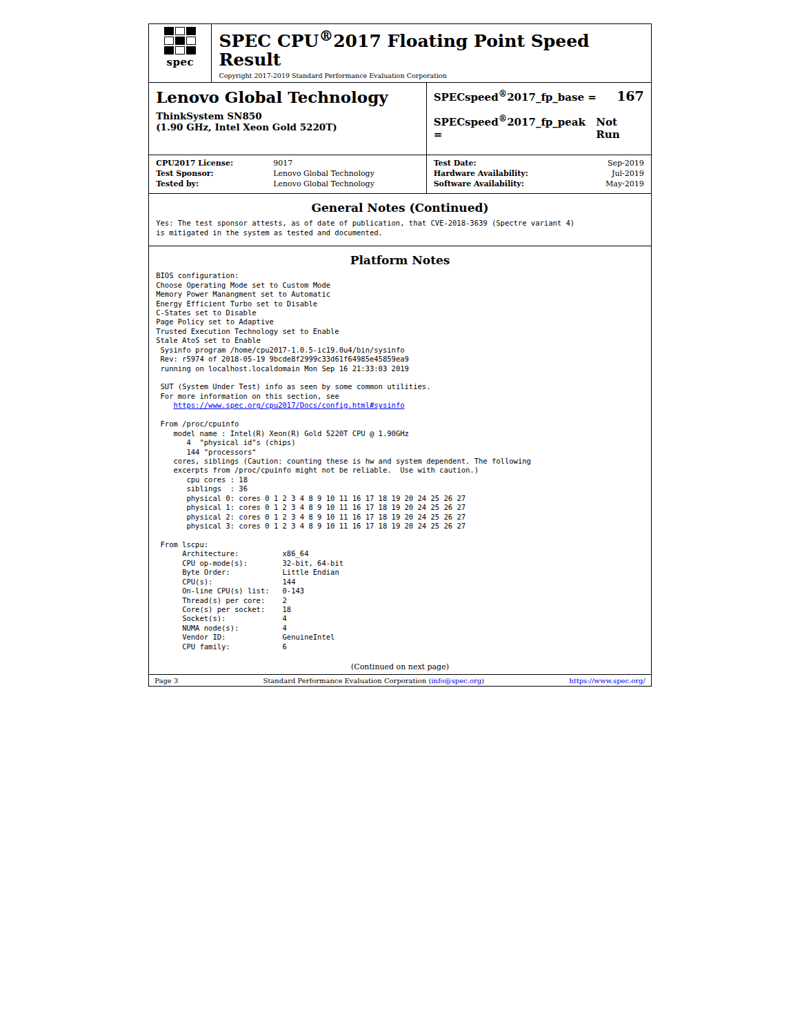spec
SPEC CPU®2017 Floating Point Speed Result
Copyright 2017-2019 Standard Performance Evaluation Corporation
Lenovo Global Technology
ThinkSystem SN850
(1.90 GHz, Intel Xeon Gold 5220T)
SPECspeed®2017_fp_base = 167
SPECspeed®2017_fp_peak = Not Run
| CPU2017 License: | 9017 |
| Test Sponsor: | Lenovo Global Technology |
| Tested by: | Lenovo Global Technology |
| Test Date: | Sep-2019 |
| Hardware Availability: | Jul-2019 |
| Software Availability: | May-2019 |
General Notes (Continued)
Yes: The test sponsor attests, as of date of publication, that CVE-2018-3639 (Spectre variant 4) is mitigated in the system as tested and documented.
Platform Notes
BIOS configuration:
Choose Operating Mode set to Custom Mode
Memory Power Manangment set to Automatic
Energy Efficient Turbo set to Disable
C-States set to Disable
Page Policy set to Adaptive
Trusted Execution Technology set to Enable
Stale AtoS set to Enable
 Sysinfo program /home/cpu2017-1.0.5-ic19.0u4/bin/sysinfo
 Rev: r5974 of 2018-05-19 9bcde8f2999c33d61f64985e45859ea9
 running on localhost.localdomain Mon Sep 16 21:33:03 2019

 SUT (System Under Test) info as seen by some common utilities.
 For more information on this section, see
    https://www.spec.org/cpu2017/Docs/config.html#sysinfo

 From /proc/cpuinfo
    model name : Intel(R) Xeon(R) Gold 5220T CPU @ 1.90GHz
       4  "physical id"s (chips)
       144 "processors"
    cores, siblings (Caution: counting these is hw and system dependent. The following
    excerpts from /proc/cpuinfo might not be reliable.  Use with caution.)
       cpu cores : 18
       siblings  : 36
       physical 0: cores 0 1 2 3 4 8 9 10 11 16 17 18 19 20 24 25 26 27
       physical 1: cores 0 1 2 3 4 8 9 10 11 16 17 18 19 20 24 25 26 27
       physical 2: cores 0 1 2 3 4 8 9 10 11 16 17 18 19 20 24 25 26 27
       physical 3: cores 0 1 2 3 4 8 9 10 11 16 17 18 19 20 24 25 26 27

 From lscpu:
      Architecture:          x86_64
      CPU op-mode(s):        32-bit, 64-bit
      Byte Order:            Little Endian
      CPU(s):                144
      On-line CPU(s) list:   0-143
      Thread(s) per core:    2
      Core(s) per socket:    18
      Socket(s):             4
      NUMA node(s):          4
      Vendor ID:             GenuineIntel
      CPU family:            6
(Continued on next page)
Page 3 Standard Performance Evaluation Corporation (info@spec.org) https://www.spec.org/